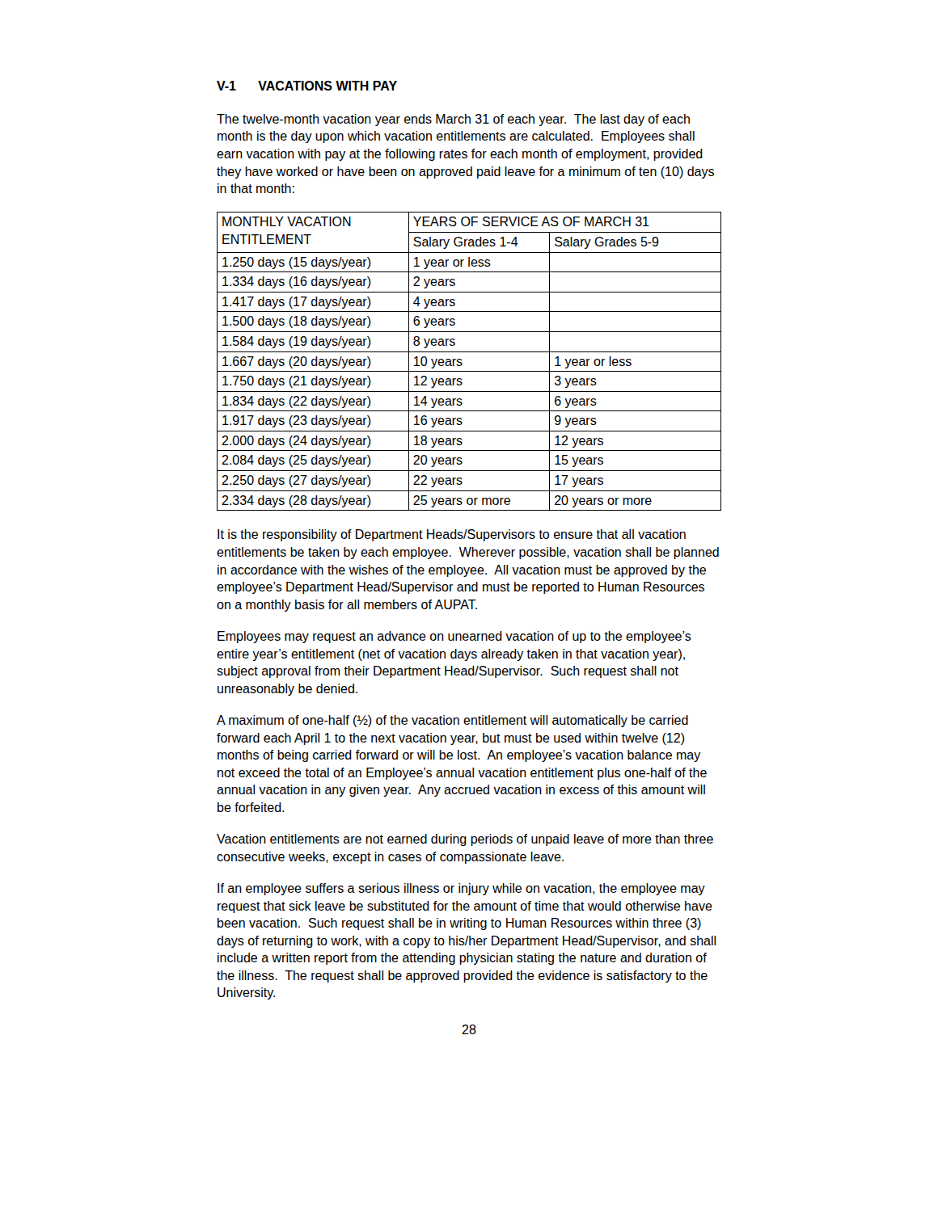V-1 VACATIONS WITH PAY
The twelve-month vacation year ends March 31 of each year. The last day of each month is the day upon which vacation entitlements are calculated. Employees shall earn vacation with pay at the following rates for each month of employment, provided they have worked or have been on approved paid leave for a minimum of ten (10) days in that month:
| MONTHLY VACATION ENTITLEMENT | YEARS OF SERVICE AS OF MARCH 31 |
| Salary Grades 1-4 | Salary Grades 5-9 |
| 1.250 days (15 days/year) | 1 year or less | |
| 1.334 days (16 days/year) | 2 years | |
| 1.417 days (17 days/year) | 4 years | |
| 1.500 days (18 days/year) | 6 years | |
| 1.584 days (19 days/year) | 8 years | |
| 1.667 days (20 days/year) | 10 years | 1 year or less |
| 1.750 days (21 days/year) | 12 years | 3 years |
| 1.834 days (22 days/year) | 14 years | 6 years |
| 1.917 days (23 days/year) | 16 years | 9 years |
| 2.000 days (24 days/year) | 18 years | 12 years |
| 2.084 days (25 days/year) | 20 years | 15 years |
| 2.250 days (27 days/year) | 22 years | 17 years |
| 2.334 days (28 days/year) | 25 years or more | 20 years or more |
It is the responsibility of Department Heads/Supervisors to ensure that all vacation entitlements be taken by each employee. Wherever possible, vacation shall be planned in accordance with the wishes of the employee. All vacation must be approved by the employee’s Department Head/Supervisor and must be reported to Human Resources on a monthly basis for all members of AUPAT.
Employees may request an advance on unearned vacation of up to the employee’s entire year’s entitlement (net of vacation days already taken in that vacation year), subject approval from their Department Head/Supervisor. Such request shall not unreasonably be denied.
A maximum of one-half (½) of the vacation entitlement will automatically be carried forward each April 1 to the next vacation year, but must be used within twelve (12) months of being carried forward or will be lost. An employee’s vacation balance may not exceed the total of an Employee’s annual vacation entitlement plus one-half of the annual vacation in any given year. Any accrued vacation in excess of this amount will be forfeited.
Vacation entitlements are not earned during periods of unpaid leave of more than three consecutive weeks, except in cases of compassionate leave.
If an employee suffers a serious illness or injury while on vacation, the employee may request that sick leave be substituted for the amount of time that would otherwise have been vacation. Such request shall be in writing to Human Resources within three (3) days of returning to work, with a copy to his/her Department Head/Supervisor, and shall include a written report from the attending physician stating the nature and duration of the illness. The request shall be approved provided the evidence is satisfactory to the University.
28